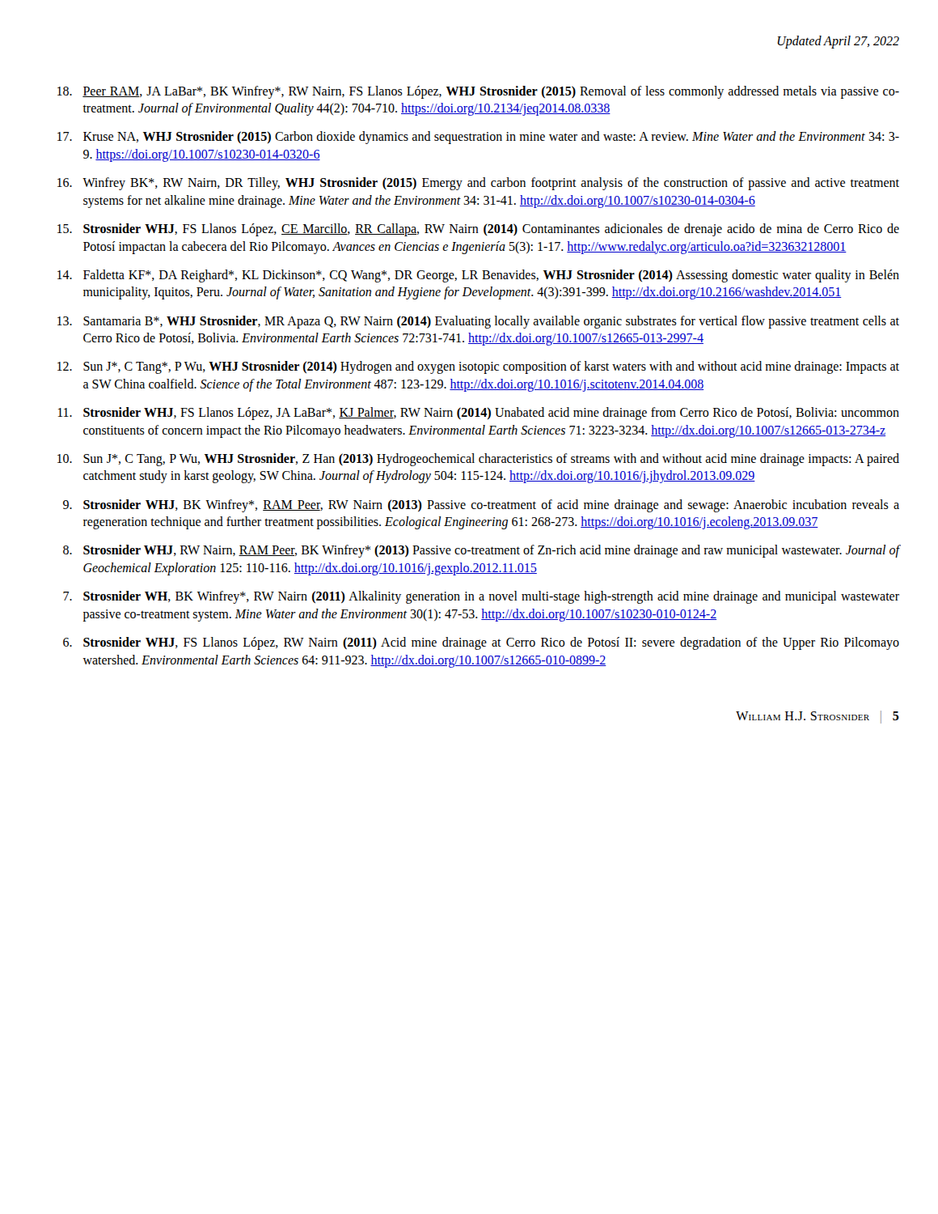Updated April 27, 2022
18. Peer RAM, JA LaBar*, BK Winfrey*, RW Nairn, FS Llanos López, WHJ Strosnider (2015) Removal of less commonly addressed metals via passive co-treatment. Journal of Environmental Quality 44(2): 704-710. https://doi.org/10.2134/jeq2014.08.0338
17. Kruse NA, WHJ Strosnider (2015) Carbon dioxide dynamics and sequestration in mine water and waste: A review. Mine Water and the Environment 34: 3-9. https://doi.org/10.1007/s10230-014-0320-6
16. Winfrey BK*, RW Nairn, DR Tilley, WHJ Strosnider (2015) Emergy and carbon footprint analysis of the construction of passive and active treatment systems for net alkaline mine drainage. Mine Water and the Environment 34: 31-41. http://dx.doi.org/10.1007/s10230-014-0304-6
15. Strosnider WHJ, FS Llanos López, CE Marcillo, RR Callapa, RW Nairn (2014) Contaminantes adicionales de drenaje acido de mina de Cerro Rico de Potosí impactan la cabecera del Rio Pilcomayo. Avances en Ciencias e Ingeniería 5(3): 1-17. http://www.redalyc.org/articulo.oa?id=323632128001
14. Faldetta KF*, DA Reighard*, KL Dickinson*, CQ Wang*, DR George, LR Benavides, WHJ Strosnider (2014) Assessing domestic water quality in Belén municipality, Iquitos, Peru. Journal of Water, Sanitation and Hygiene for Development. 4(3):391-399. http://dx.doi.org/10.2166/washdev.2014.051
13. Santamaria B*, WHJ Strosnider, MR Apaza Q, RW Nairn (2014) Evaluating locally available organic substrates for vertical flow passive treatment cells at Cerro Rico de Potosí, Bolivia. Environmental Earth Sciences 72:731-741. http://dx.doi.org/10.1007/s12665-013-2997-4
12. Sun J*, C Tang*, P Wu, WHJ Strosnider (2014) Hydrogen and oxygen isotopic composition of karst waters with and without acid mine drainage: Impacts at a SW China coalfield. Science of the Total Environment 487: 123-129. http://dx.doi.org/10.1016/j.scitotenv.2014.04.008
11. Strosnider WHJ, FS Llanos López, JA LaBar*, KJ Palmer, RW Nairn (2014) Unabated acid mine drainage from Cerro Rico de Potosí, Bolivia: uncommon constituents of concern impact the Rio Pilcomayo headwaters. Environmental Earth Sciences 71: 3223-3234. http://dx.doi.org/10.1007/s12665-013-2734-z
10. Sun J*, C Tang, P Wu, WHJ Strosnider, Z Han (2013) Hydrogeochemical characteristics of streams with and without acid mine drainage impacts: A paired catchment study in karst geology, SW China. Journal of Hydrology 504: 115-124. http://dx.doi.org/10.1016/j.jhydrol.2013.09.029
9. Strosnider WHJ, BK Winfrey*, RAM Peer, RW Nairn (2013) Passive co-treatment of acid mine drainage and sewage: Anaerobic incubation reveals a regeneration technique and further treatment possibilities. Ecological Engineering 61: 268-273. https://doi.org/10.1016/j.ecoleng.2013.09.037
8. Strosnider WHJ, RW Nairn, RAM Peer, BK Winfrey* (2013) Passive co-treatment of Zn-rich acid mine drainage and raw municipal wastewater. Journal of Geochemical Exploration 125: 110-116. http://dx.doi.org/10.1016/j.gexplo.2012.11.015
7. Strosnider WH, BK Winfrey*, RW Nairn (2011) Alkalinity generation in a novel multi-stage high-strength acid mine drainage and municipal wastewater passive co-treatment system. Mine Water and the Environment 30(1): 47-53. http://dx.doi.org/10.1007/s10230-010-0124-2
6. Strosnider WHJ, FS Llanos López, RW Nairn (2011) Acid mine drainage at Cerro Rico de Potosí II: severe degradation of the Upper Rio Pilcomayo watershed. Environmental Earth Sciences 64: 911-923. http://dx.doi.org/10.1007/s12665-010-0899-2
William H.J. Strosnider | 5